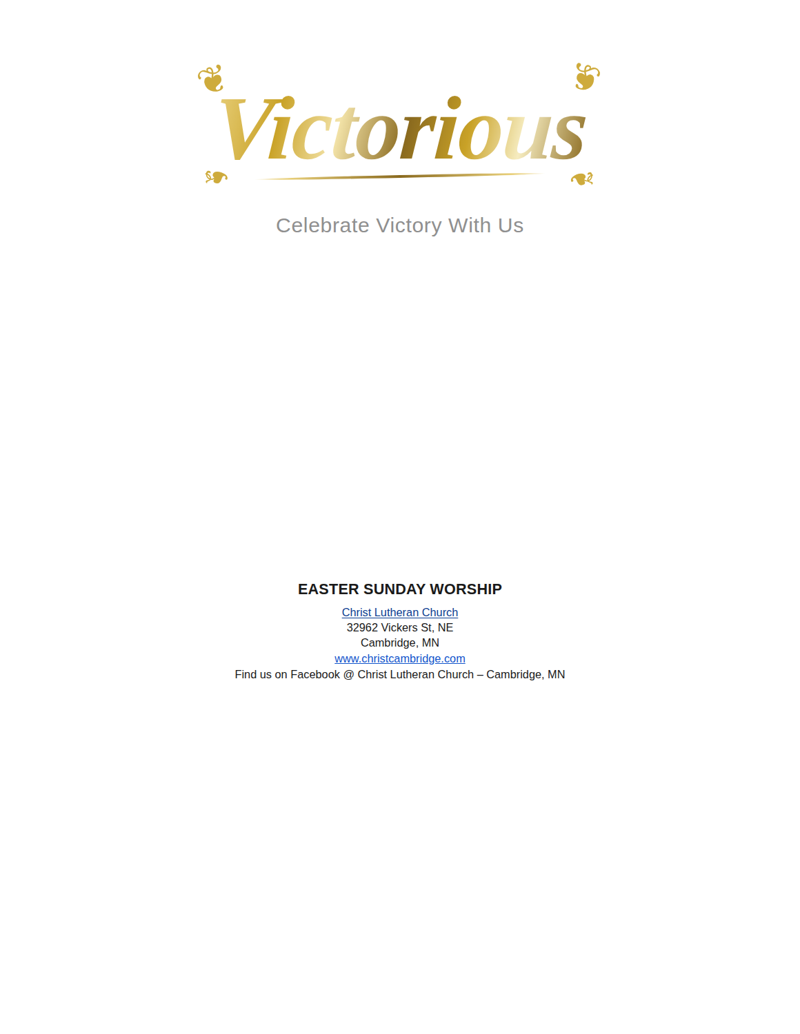❦ ❦ Victorious ❧ ❧
Celebrate Victory With Us
EASTER SUNDAY WORSHIP
Christ Lutheran Church
32962 Vickers St, NE
Cambridge, MN
www.christcambridge.com
Find us on Facebook @ Christ Lutheran Church – Cambridge, MN